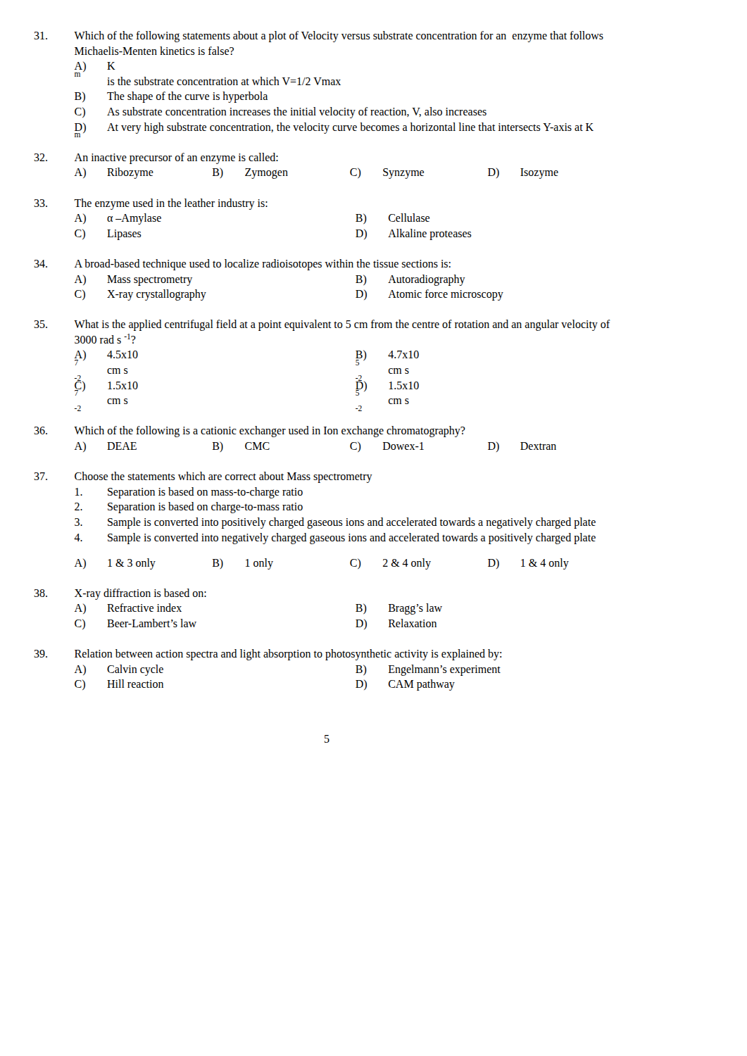Which of the following statements about a plot of Velocity versus substrate concentration for an enzyme that follows Michaelis-Menten kinetics is false?
Km is the substrate concentration at which V=1/2 Vmax
The shape of the curve is hyperbola
As substrate concentration increases the initial velocity of reaction, V, also increases
At very high substrate concentration, the velocity curve becomes a horizontal line that intersects Y-axis at Km
An inactive precursor of an enzyme is called:
Ribozyme
Zymogen
Synzyme
Isozyme
The enzyme used in the leather industry is:
α –Amylase
Cellulase
Lipases
Alkaline proteases
A broad-based technique used to localize radioisotopes within the tissue sections is:
Mass spectrometry
Autoradiography
X-ray crystallography
Atomic force microscopy
What is the applied centrifugal field at a point equivalent to 5 cm from the centre of rotation and an angular velocity of 3000 rad s -1?
4.5x107 cm s -2
4.7x105 cm s -2
1.5x107 cm s -2
1.5x105 cm s -2
Which of the following is a cationic exchanger used in Ion exchange chromatography?
DEAE
CMC
Dowex-1
Dextran
Choose the statements which are correct about Mass spectrometry
Separation is based on mass-to-charge ratio
Separation is based on charge-to-mass ratio
Sample is converted into positively charged gaseous ions and accelerated towards a negatively charged plate
Sample is converted into negatively charged gaseous ions and accelerated towards a positively charged plate
1 & 3 only
1 only
2 & 4 only
1 & 4 only
X-ray diffraction is based on:
Refractive index
Bragg’s law
Beer-Lambert’s law
Relaxation
Relation between action spectra and light absorption to photosynthetic activity is explained by:
Calvin cycle
Engelmann’s experiment
Hill reaction
CAM pathway
5